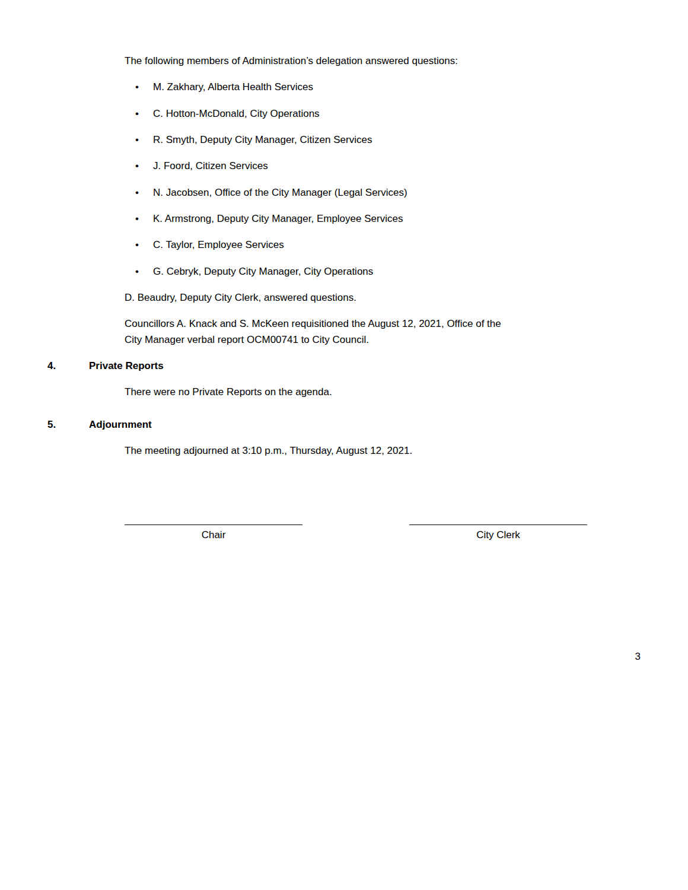The following members of Administration’s delegation answered questions:
M. Zakhary, Alberta Health Services
C. Hotton-McDonald, City Operations
R. Smyth, Deputy City Manager, Citizen Services
J. Foord, Citizen Services
N. Jacobsen, Office of the City Manager (Legal Services)
K. Armstrong, Deputy City Manager, Employee Services
C. Taylor, Employee Services
G. Cebryk, Deputy City Manager, City Operations
D. Beaudry, Deputy City Clerk, answered questions.
Councillors A. Knack and S. McKeen requisitioned the August 12, 2021, Office of the City Manager verbal report OCM00741 to City Council.
4.
Private Reports
There were no Private Reports on the agenda.
5.
Adjournment
The meeting adjourned at 3:10 p.m., Thursday, August 12, 2021.
Chair
City Clerk
3